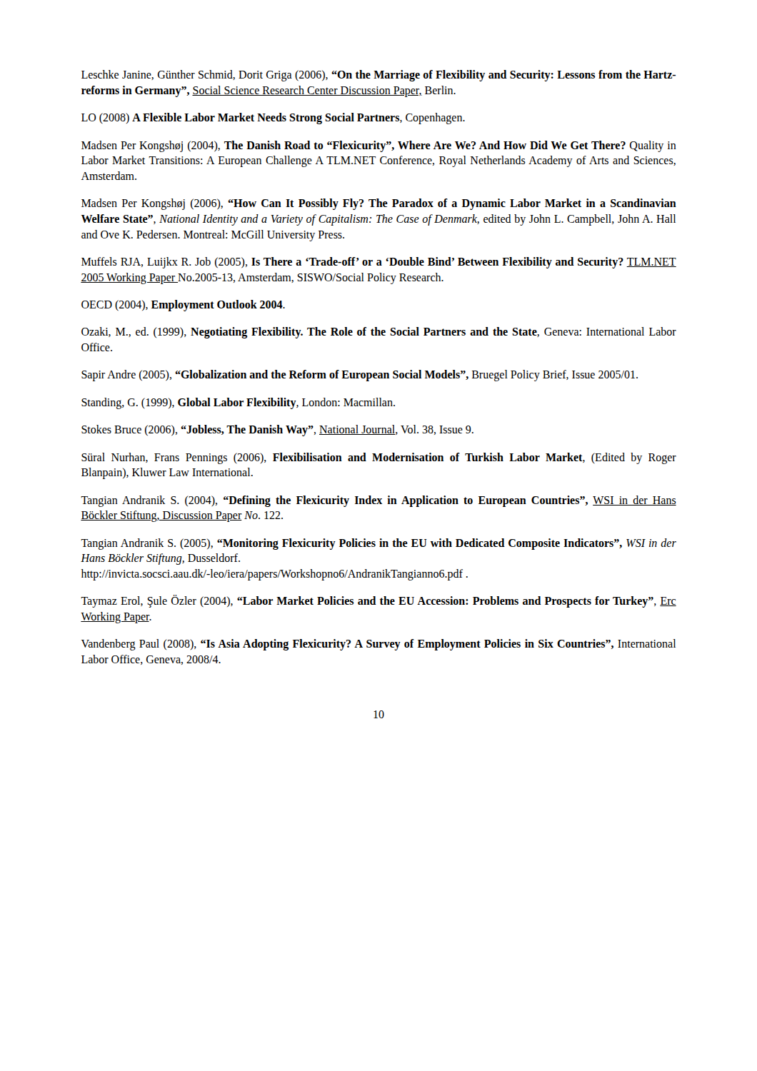Leschke Janine, Günther Schmid, Dorit Griga (2006), “On the Marriage of Flexibility and Security: Lessons from the Hartz-reforms in Germany”, Social Science Research Center Discussion Paper, Berlin.
LO (2008) A Flexible Labor Market Needs Strong Social Partners, Copenhagen.
Madsen Per Kongshøj (2004), The Danish Road to “Flexicurity”, Where Are We? And How Did We Get There? Quality in Labor Market Transitions: A European Challenge A TLM.NET Conference, Royal Netherlands Academy of Arts and Sciences, Amsterdam.
Madsen Per Kongshøj (2006), “How Can It Possibly Fly? The Paradox of a Dynamic Labor Market in a Scandinavian Welfare State”, National Identity and a Variety of Capitalism: The Case of Denmark, edited by John L. Campbell, John A. Hall and Ove K. Pedersen. Montreal: McGill University Press.
Muffels RJA, Luijkx R. Job (2005), Is There a ‘Trade-off’ or a ‘Double Bind’ Between Flexibility and Security? TLM.NET 2005 Working Paper No.2005-13, Amsterdam, SISWO/Social Policy Research.
OECD (2004), Employment Outlook 2004.
Ozaki, M., ed. (1999), Negotiating Flexibility. The Role of the Social Partners and the State, Geneva: International Labor Office.
Sapir Andre (2005), “Globalization and the Reform of European Social Models”, Bruegel Policy Brief, Issue 2005/01.
Standing, G. (1999), Global Labor Flexibility, London: Macmillan.
Stokes Bruce (2006), “Jobless, The Danish Way”, National Journal, Vol. 38, Issue 9.
Süral Nurhan, Frans Pennings (2006), Flexibilisation and Modernisation of Turkish Labor Market, (Edited by Roger Blanpain), Kluwer Law International.
Tangian Andranik S. (2004), “Defining the Flexicurity Index in Application to European Countries”, WSI in der Hans Böckler Stiftung, Discussion Paper No. 122.
Tangian Andranik S. (2005), “Monitoring Flexicurity Policies in the EU with Dedicated Composite Indicators”, WSI in der Hans Böckler Stiftung, Dusseldorf.
http://invicta.socsci.aau.dk/-leo/iera/papers/Workshopno6/AndranikTangianno6.pdf .
Taymaz Erol, Şule Özler (2004), “Labor Market Policies and the EU Accession: Problems and Prospects for Turkey”, Erc Working Paper.
Vandenberg Paul (2008), “Is Asia Adopting Flexicurity? A Survey of Employment Policies in Six Countries”, International Labor Office, Geneva, 2008/4.
10